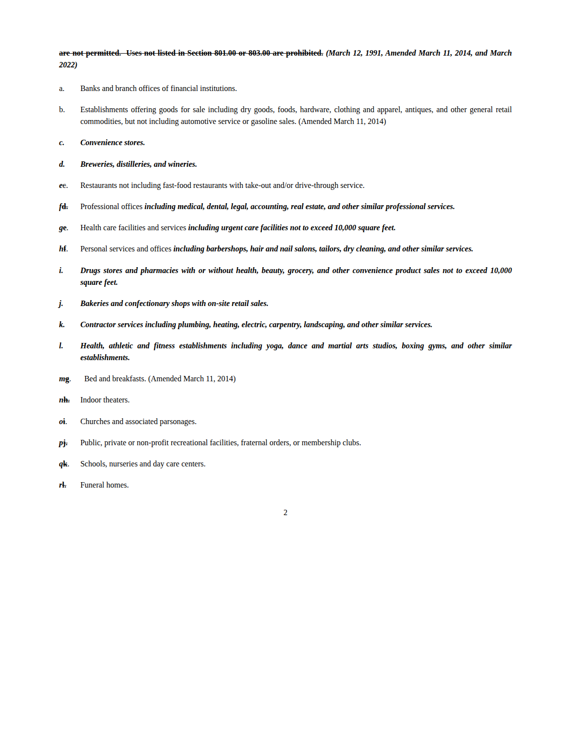are not permitted. Uses not listed in Section 801.00 or 803.00 are prohibited. (March 12, 1991, Amended March 11, 2014, and March 2022)
a. Banks and branch offices of financial institutions.
b. Establishments offering goods for sale including dry goods, foods, hardware, clothing and apparel, antiques, and other general retail commodities, but not including automotive service or gasoline sales. (Amended March 11, 2014)
c. Convenience stores.
d. Breweries, distilleries, and wineries.
ec. Restaurants not including fast-food restaurants with take-out and/or drive-through service.
fd. Professional offices including medical, dental, legal, accounting, real estate, and other similar professional services.
ge. Health care facilities and services including urgent care facilities not to exceed 10,000 square feet.
hf. Personal services and offices including barbershops, hair and nail salons, tailors, dry cleaning, and other similar services.
i. Drugs stores and pharmacies with or without health, beauty, grocery, and other convenience product sales not to exceed 10,000 square feet.
j. Bakeries and confectionary shops with on-site retail sales.
k. Contractor services including plumbing, heating, electric, carpentry, landscaping, and other similar services.
l. Health, athletic and fitness establishments including yoga, dance and martial arts studios, boxing gyms, and other similar establishments.
mg. Bed and breakfasts. (Amended March 11, 2014)
nh. Indoor theaters.
oi. Churches and associated parsonages.
pj. Public, private or non-profit recreational facilities, fraternal orders, or membership clubs.
qk. Schools, nurseries and day care centers.
rl. Funeral homes.
2